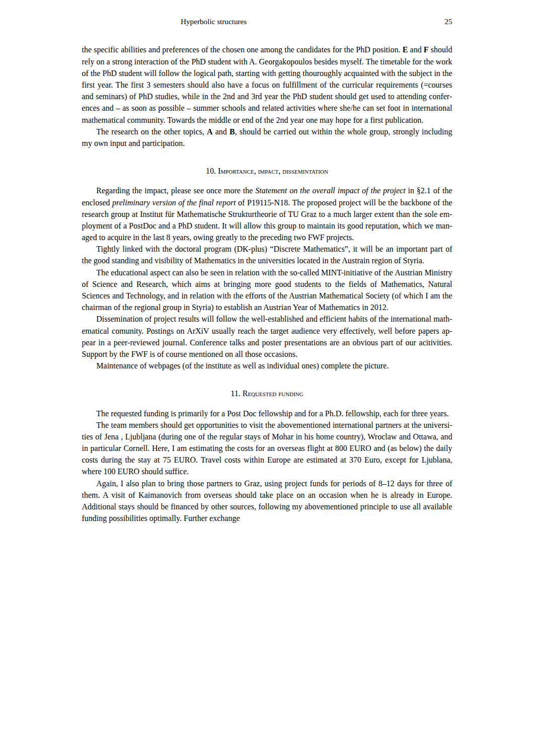Hyperbolic structures 25
the specific abilities and preferences of the chosen one among the candidates for the PhD position. E and F should rely on a strong interaction of the PhD student with A. Georgakopoulos besides myself. The timetable for the work of the PhD student will follow the logical path, starting with getting thouroughly acquainted with the subject in the first year. The first 3 semesters should also have a focus on fulfillment of the curricular requirements (=courses and seminars) of PhD studies, while in the 2nd and 3rd year the PhD student should get used to attending conferences and – as soon as possible – summer schools and related activities where she/he can set foot in international mathematical community. Towards the middle or end of the 2nd year one may hope for a first publication.
The research on the other topics, A and B, should be carried out within the whole group, strongly including my own input and participation.
10. Importance, impact, dissemintation
Regarding the impact, please see once more the Statement on the overall impact of the project in §2.1 of the enclosed preliminary version of the final report of P19115-N18. The proposed project will be the backbone of the research group at Institut für Mathematische Strukturtheorie of TU Graz to a much larger extent than the sole employment of a PostDoc and a PhD student. It will allow this group to maintain its good reputation, which we managed to acquire in the last 8 years, owing greatly to the preceding two FWF projects.
Tightly linked with the doctoral program (DK-plus) “Discrete Mathematics”, it will be an important part of the good standing and visibility of Mathematics in the universities located in the Austrain region of Styria.
The educational aspect can also be seen in relation with the so-called MINT-initiative of the Austrian Ministry of Science and Research, which aims at bringing more good students to the fields of Mathematics, Natural Sciences and Technology, and in relation with the efforts of the Austrian Mathematical Society (of which I am the chairman of the regional group in Styria) to establish an Austrian Year of Mathematics in 2012.
Dissemination of project results will follow the well-established and efficient habits of the international mathematical comunity. Postings on ArXiV usually reach the target audience very effectively, well before papers appear in a peer-reviewed journal. Conference talks and poster presentations are an obvious part of our acitivities. Support by the FWF is of course mentioned on all those occasions.
Maintenance of webpages (of the institute as well as individual ones) complete the picture.
11. Requested funding
The requested funding is primarily for a Post Doc fellowship and for a Ph.D. fellowship, each for three years.
The team members should get opportunities to visit the abovementioned international partners at the universities of Jena , Ljubljana (during one of the regular stays of Mohar in his home country), Wroclaw and Ottawa, and in particular Cornell. Here, I am estimating the costs for an overseas flight at 800 EURO and (as below) the daily costs during the stay at 75 EURO. Travel costs within Europe are estimated at 370 Euro, except for Ljublana, where 100 EURO should suffice.
Again, I also plan to bring those partners to Graz, using project funds for periods of 8–12 days for three of them. A visit of Kaimanovich from overseas should take place on an occasion when he is already in Europe. Additional stays should be financed by other sources, following my abovementioned principle to use all available funding possibilities optimally. Further exchange